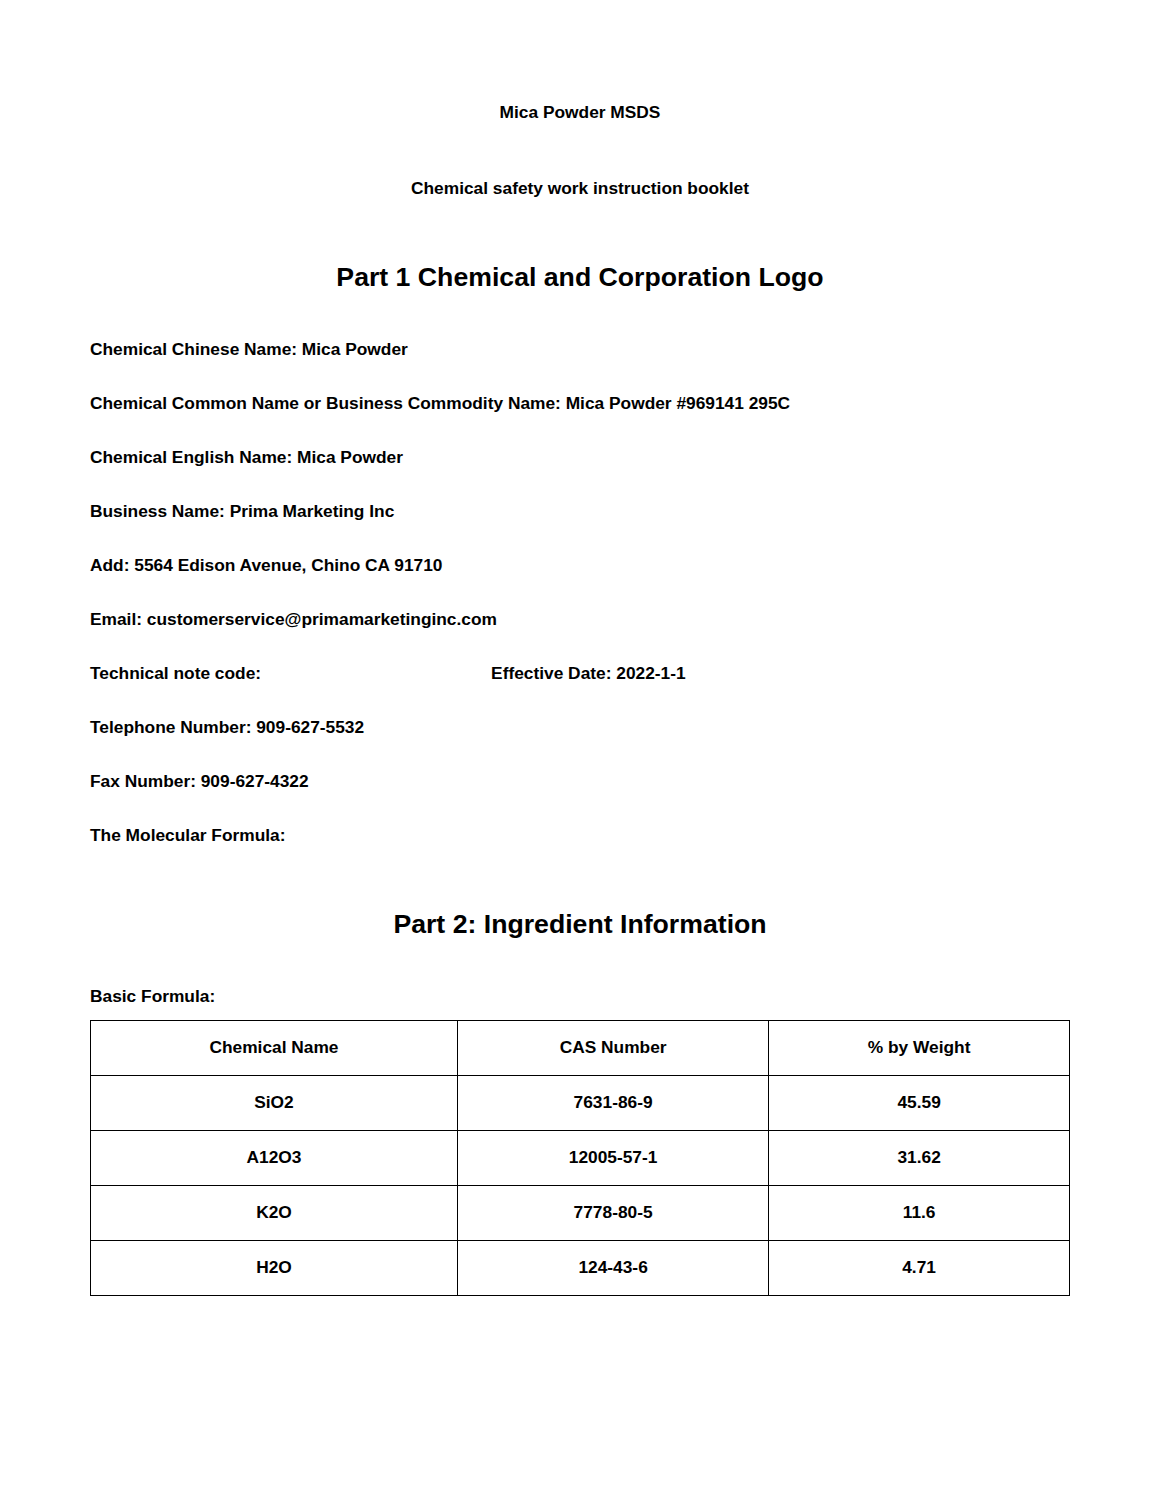Mica Powder MSDS
Chemical safety work instruction booklet
Part 1 Chemical and Corporation Logo
Chemical Chinese Name: Mica Powder
Chemical Common Name or Business Commodity Name: Mica Powder #969141 295C
Chemical English Name: Mica Powder
Business Name: Prima Marketing Inc
Add: 5564 Edison Avenue, Chino CA 91710
Email: customerservice@primamarketinginc.com
Technical note code: Effective Date: 2022-1-1
Telephone Number: 909-627-5532
Fax Number: 909-627-4322
The Molecular Formula:
Part 2: Ingredient Information
Basic Formula:
| Chemical Name | CAS Number | % by Weight |
| --- | --- | --- |
| SiO2 | 7631-86-9 | 45.59 |
| A12O3 | 12005-57-1 | 31.62 |
| K2O | 7778-80-5 | 11.6 |
| H2O | 124-43-6 | 4.71 |